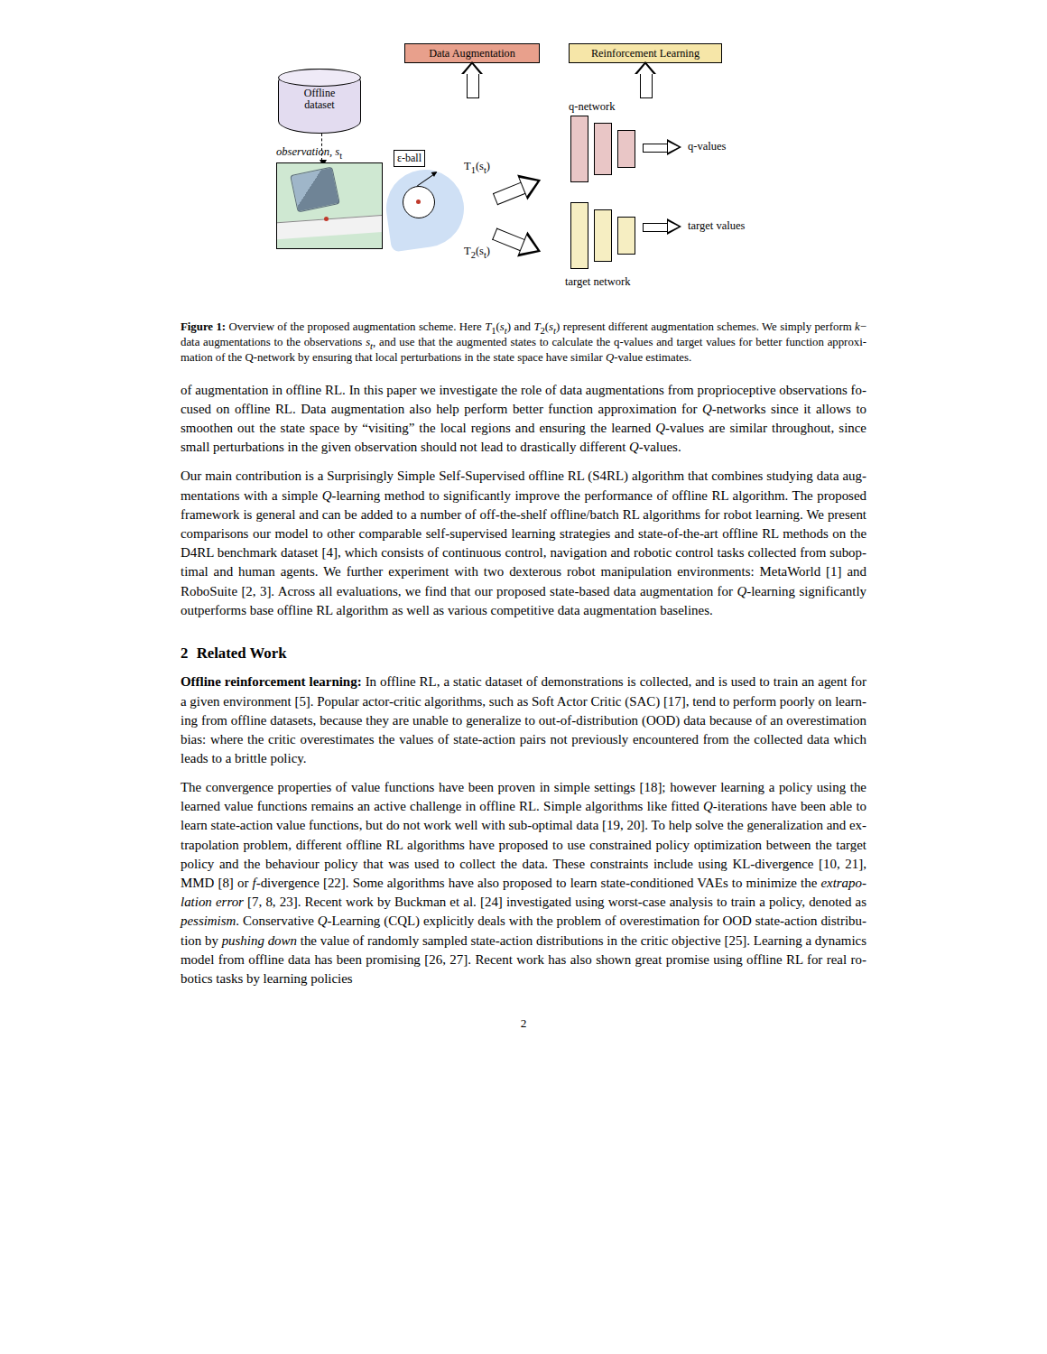Data Augmentation
Reinforcement Learning
Offline
dataset
observation, st
ε-ball
T1(st)
T2(st)
q-network
q-values
target network
target values
Figure 1: Overview of the proposed augmentation scheme. Here T1(st) and T2(st) represent different augmentation schemes. We simply perform k− data augmentations to the observations st, and use that the augmented states to calculate the q-values and target values for better function approximation of the Q-network by ensuring that local perturbations in the state space have similar Q-value estimates.
of augmentation in offline RL. In this paper we investigate the role of data augmentations from proprioceptive observations focused on offline RL. Data augmentation also help perform better function approximation for Q-networks since it allows to smoothen out the state space by “visiting” the local regions and ensuring the learned Q-values are similar throughout, since small perturbations in the given observation should not lead to drastically different Q-values.
Our main contribution is a Surprisingly Simple Self-Supervised offline RL (S4RL) algorithm that combines studying data augmentations with a simple Q-learning method to significantly improve the performance of offline RL algorithm. The proposed framework is general and can be added to a number of off-the-shelf offline/batch RL algorithms for robot learning. We present comparisons our model to other comparable self-supervised learning strategies and state-of-the-art offline RL methods on the D4RL benchmark dataset [4], which consists of continuous control, navigation and robotic control tasks collected from suboptimal and human agents. We further experiment with two dexterous robot manipulation environments: MetaWorld [1] and RoboSuite [2, 3]. Across all evaluations, we find that our proposed state-based data augmentation for Q-learning significantly outperforms base offline RL algorithm as well as various competitive data augmentation baselines.
2 Related Work
Offline reinforcement learning: In offline RL, a static dataset of demonstrations is collected, and is used to train an agent for a given environment [5]. Popular actor-critic algorithms, such as Soft Actor Critic (SAC) [17], tend to perform poorly on learning from offline datasets, because they are unable to generalize to out-of-distribution (OOD) data because of an overestimation bias: where the critic overestimates the values of state-action pairs not previously encountered from the collected data which leads to a brittle policy.
The convergence properties of value functions have been proven in simple settings [18]; however learning a policy using the learned value functions remains an active challenge in offline RL. Simple algorithms like fitted Q-iterations have been able to learn state-action value functions, but do not work well with sub-optimal data [19, 20]. To help solve the generalization and extrapolation problem, different offline RL algorithms have proposed to use constrained policy optimization between the target policy and the behaviour policy that was used to collect the data. These constraints include using KL-divergence [10, 21], MMD [8] or f-divergence [22]. Some algorithms have also proposed to learn state-conditioned VAEs to minimize the extrapolation error [7, 8, 23]. Recent work by Buckman et al. [24] investigated using worst-case analysis to train a policy, denoted as pessimism. Conservative Q-Learning (CQL) explicitly deals with the problem of overestimation for OOD state-action distribution by pushing down the value of randomly sampled state-action distributions in the critic objective [25]. Learning a dynamics model from offline data has been promising [26, 27]. Recent work has also shown great promise using offline RL for real robotics tasks by learning policies
2